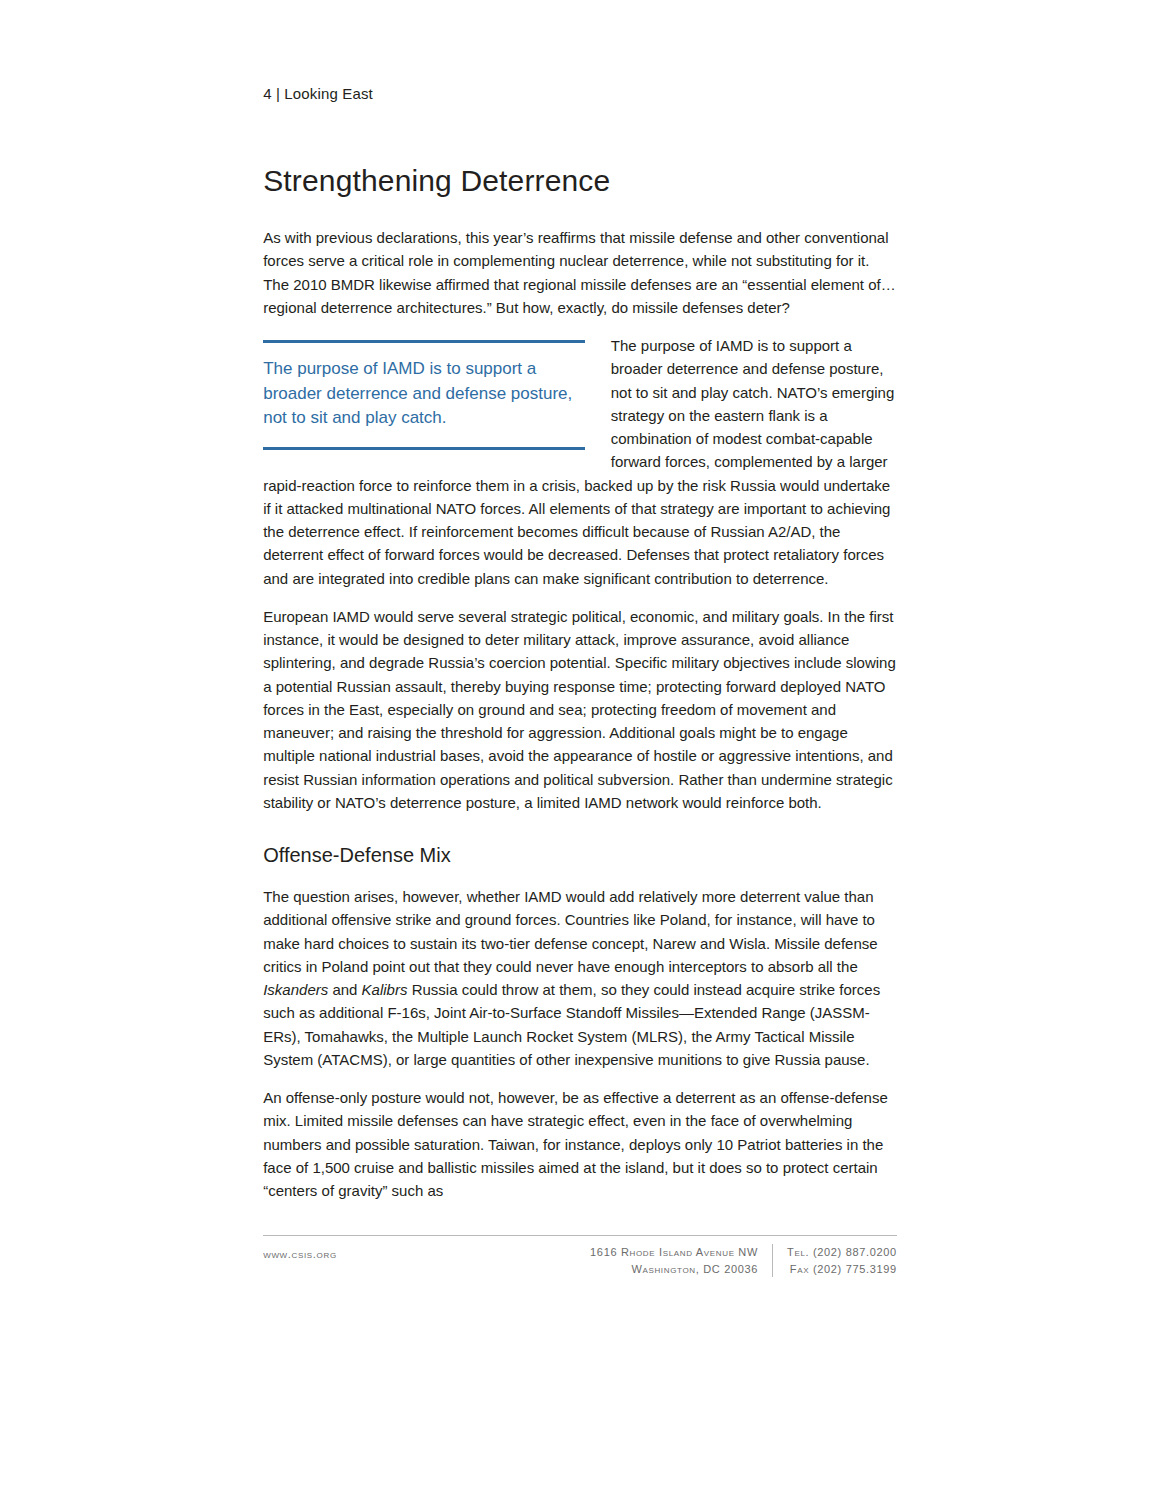4 | Looking East
Strengthening Deterrence
As with previous declarations, this year’s reaffirms that missile defense and other conventional forces serve a critical role in complementing nuclear deterrence, while not substituting for it. The 2010 BMDR likewise affirmed that regional missile defenses are an “essential element of…regional deterrence architectures.” But how, exactly, do missile defenses deter?
The purpose of IAMD is to support a broader deterrence and defense posture, not to sit and play catch.
The purpose of IAMD is to support a broader deterrence and defense posture, not to sit and play catch. NATO’s emerging strategy on the eastern flank is a combination of modest combat-capable forward forces, complemented by a larger rapid-reaction force to reinforce them in a crisis, backed up by the risk Russia would undertake if it attacked multinational NATO forces. All elements of that strategy are important to achieving the deterrence effect. If reinforcement becomes difficult because of Russian A2/AD, the deterrent effect of forward forces would be decreased. Defenses that protect retaliatory forces and are integrated into credible plans can make significant contribution to deterrence.
European IAMD would serve several strategic political, economic, and military goals. In the first instance, it would be designed to deter military attack, improve assurance, avoid alliance splintering, and degrade Russia’s coercion potential. Specific military objectives include slowing a potential Russian assault, thereby buying response time; protecting forward deployed NATO forces in the East, especially on ground and sea; protecting freedom of movement and maneuver; and raising the threshold for aggression. Additional goals might be to engage multiple national industrial bases, avoid the appearance of hostile or aggressive intentions, and resist Russian information operations and political subversion. Rather than undermine strategic stability or NATO’s deterrence posture, a limited IAMD network would reinforce both.
Offense-Defense Mix
The question arises, however, whether IAMD would add relatively more deterrent value than additional offensive strike and ground forces. Countries like Poland, for instance, will have to make hard choices to sustain its two-tier defense concept, Narew and Wisla. Missile defense critics in Poland point out that they could never have enough interceptors to absorb all the Iskanders and Kalibrs Russia could throw at them, so they could instead acquire strike forces such as additional F-16s, Joint Air-to-Surface Standoff Missiles—Extended Range (JASSM-ERs), Tomahawks, the Multiple Launch Rocket System (MLRS), the Army Tactical Missile System (ATACMS), or large quantities of other inexpensive munitions to give Russia pause.
An offense-only posture would not, however, be as effective a deterrent as an offense-defense mix. Limited missile defenses can have strategic effect, even in the face of overwhelming numbers and possible saturation. Taiwan, for instance, deploys only 10 Patriot batteries in the face of 1,500 cruise and ballistic missiles aimed at the island, but it does so to protect certain “centers of gravity” such as
www.csis.org
1616 Rhode Island Avenue NW
Washington, DC 20036
Tel. (202) 887.0200
Fax (202) 775.3199